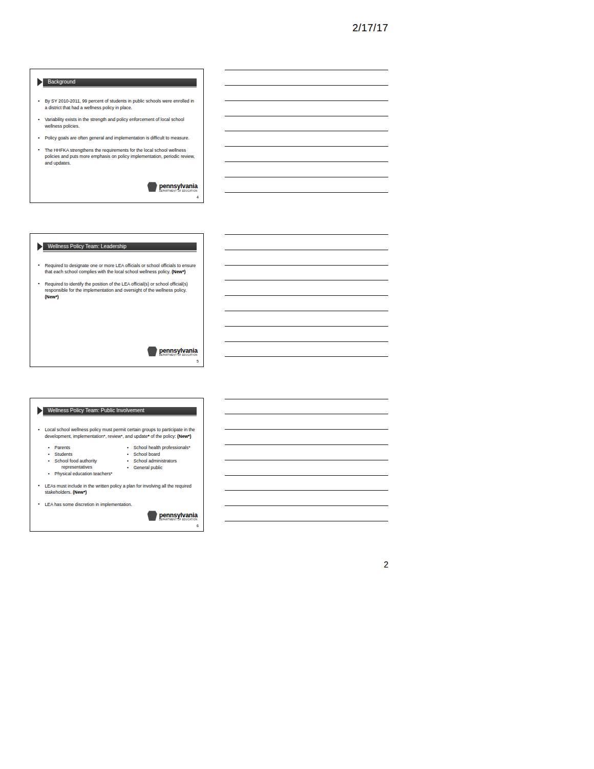2/17/17
Background
By SY 2010-2011, 99 percent of students in public schools were enrolled in a district that had a wellness policy in place.
Variability exists in the strength and policy enforcement of local school wellness policies.
Policy goals are often general and implementation is difficult to measure.
The HHFKA strengthens the requirements for the local school wellness policies and puts more emphasis on policy implementation, periodic review, and updates.
pennsylvania DEPARTMENT OF EDUCATION
4
Wellness Policy Team: Leadership
Required to designate one or more LEA officials or school officials to ensure that each school complies with the local school wellness policy. (New*)
Required to identify the position of the LEA official(s) or school official(s) responsible for the implementation and oversight of the wellness policy. (New*)
pennsylvania DEPARTMENT OF EDUCATION
5
Wellness Policy Team: Public Involvement
Local school wellness policy must permit certain groups to participate in the development, implementation*, review*, and update* of the policy: (New*)
Parents
Students
School food authority
representatives
Physical education teachers*
School health professionals*
School board
School administrators
General public
LEAs must include in the written policy a plan for involving all the required stakeholders. (New*)
LEA has some discretion in implementation.
pennsylvania DEPARTMENT OF EDUCATION
6
2